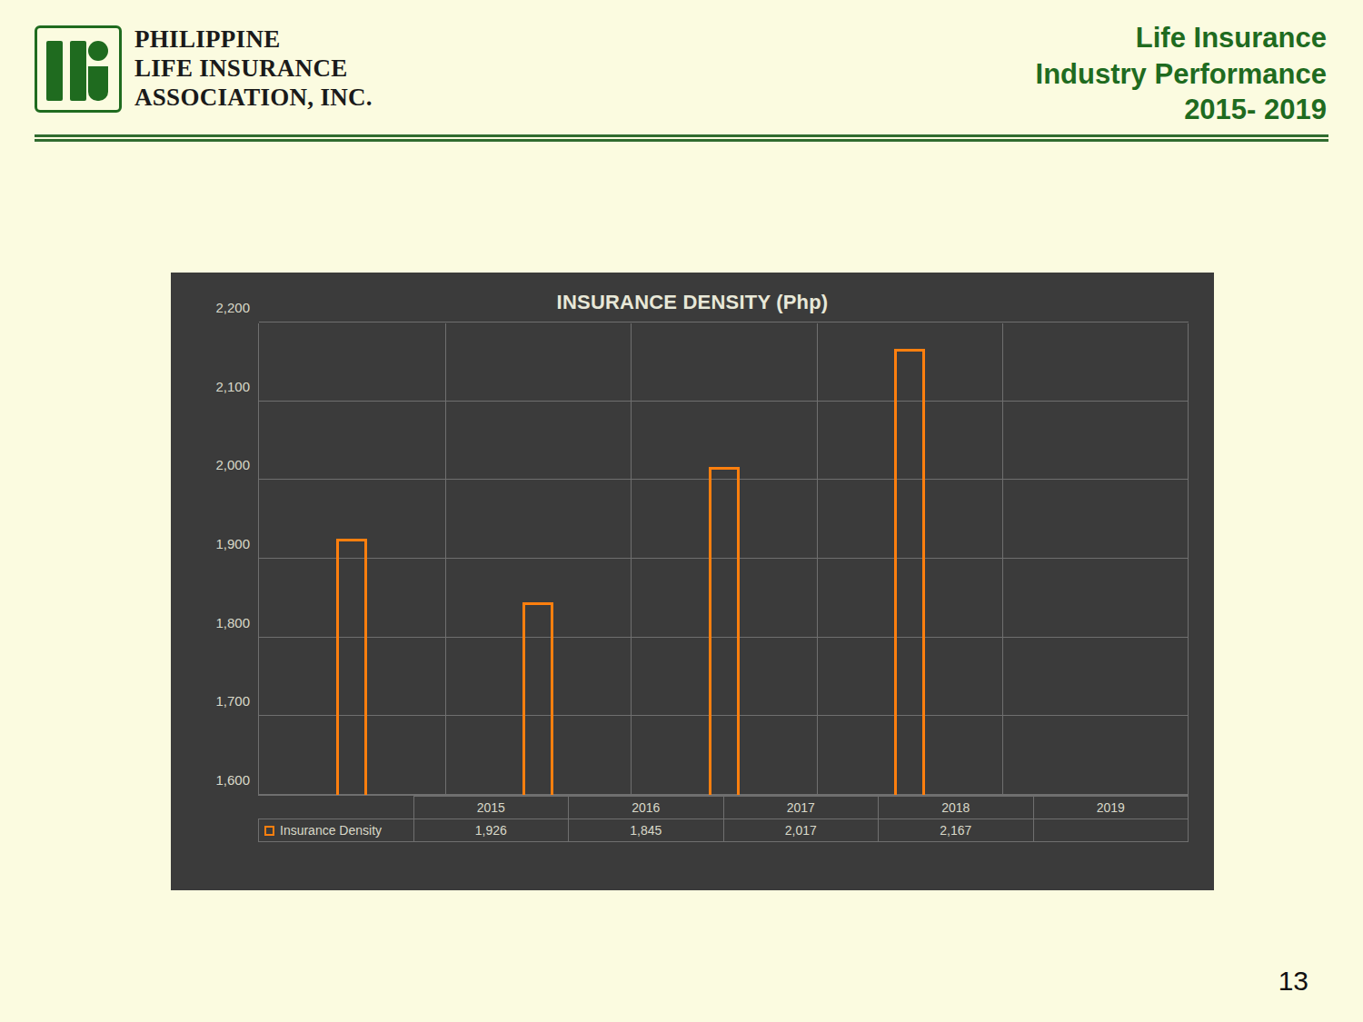PHILIPPINE
LIFE INSURANCE
ASSOCIATION, INC.
Life Insurance
Industry Performance
2015- 2019
INSURANCE DENSITY (Php)
1,600
1,700
1,800
1,900
2,000
2,100
2,200
| | 2015 | 2016 | 2017 | 2018 | 2019 |
| Insurance Density | 1,926 | 1,845 | 2,017 | 2,167 | |
13